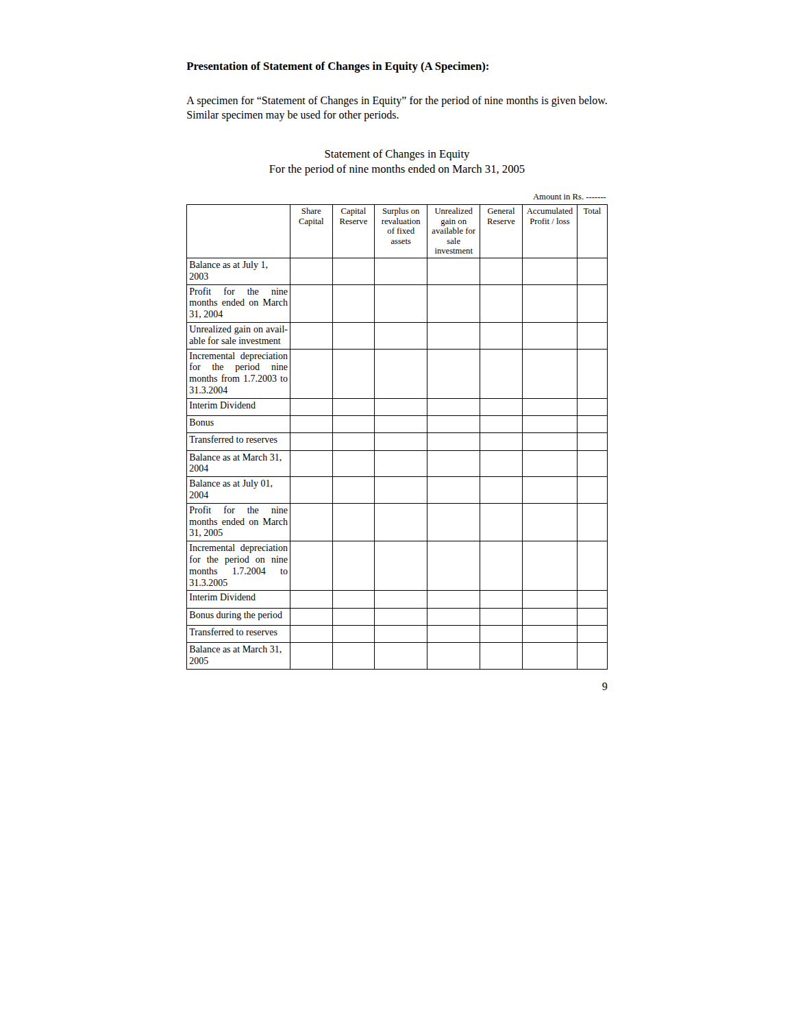Presentation of Statement of Changes in Equity (A Specimen):
A specimen for “Statement of Changes in Equity” for the period of nine months is given below. Similar specimen may be used for other periods.
Statement of Changes in Equity For the period of nine months ended on March 31, 2005
Amount in Rs. -------
| | Share Capital | Capital Reserve | Surplus on revaluation of fixed assets | Unrealized gain on available for sale investment | General Reserve | Accumulated Profit / loss | Total |
| --- | --- | --- | --- | --- | --- | --- | --- |
| Balance as at July 1, 2003 | | | | | | | |
| Profit for the nine months ended on March 31, 2004 | | | | | | | |
| Unrealized gain on available for sale investment | | | | | | | |
| Incremental depreciation for the period nine months from 1.7.2003 to 31.3.2004 | | | | | | | |
| Interim Dividend | | | | | | | |
| Bonus | | | | | | | |
| Transferred to reserves | | | | | | | |
| Balance as at March 31, 2004 | | | | | | | |
| Balance as at July 01, 2004 | | | | | | | |
| Profit for the nine months ended on March 31, 2005 | | | | | | | |
| Incremental depreciation for the period on nine months 1.7.2004 to 31.3.2005 | | | | | | | |
| Interim Dividend | | | | | | | |
| Bonus during the period | | | | | | | |
| Transferred to reserves | | | | | | | |
| Balance as at March 31, 2005 | | | | | | | |
9